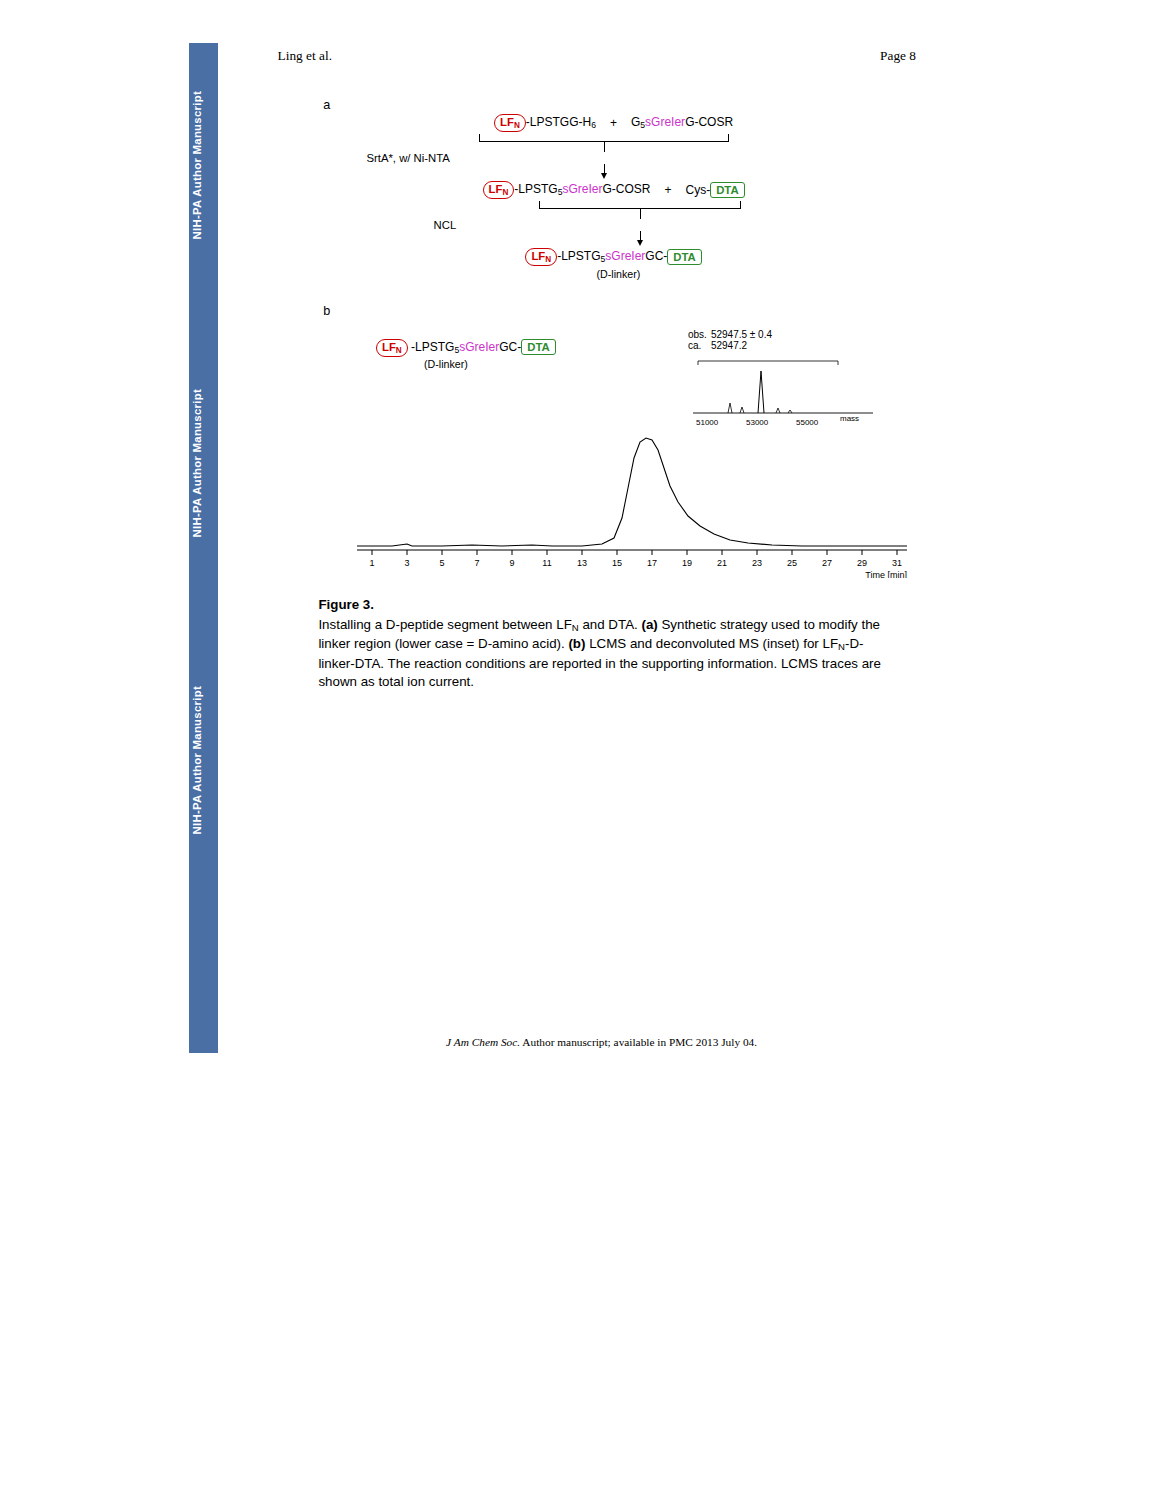NIH-PA Author Manuscript
NIH-PA Author Manuscript
NIH-PA Author Manuscript
Ling et al. Page 8
a
LFN -LPSTGG-H6 + G5 sGreIer G-COSR
SrtA*, w/ Ni-NTA
LFN -LPSTG5 sGreIer G-COSR + Cys-DTA
NCL
LFN -LPSTG5 sGreIer GC-DTA
(D-linker)
b
LFN -LPSTG5 sGreIer GC-DTA
(D-linker)
| obs. | 52947.5 ± 0.4 |
| ca. | 52947.2 |
51000 53000 55000 mass
1 3 5 7 9 11 13 15 17 19 21 23 25 27 29 31 Time [min]
Figure 3. Installing a D-peptide segment between LFN and DTA. (a) Synthetic strategy used to modify the linker region (lower case = D-amino acid). (b) LCMS and deconvoluted MS (inset) for LFN-D-linker-DTA. The reaction conditions are reported in the supporting information. LCMS traces are shown as total ion current.
J Am Chem Soc. Author manuscript; available in PMC 2013 July 04.